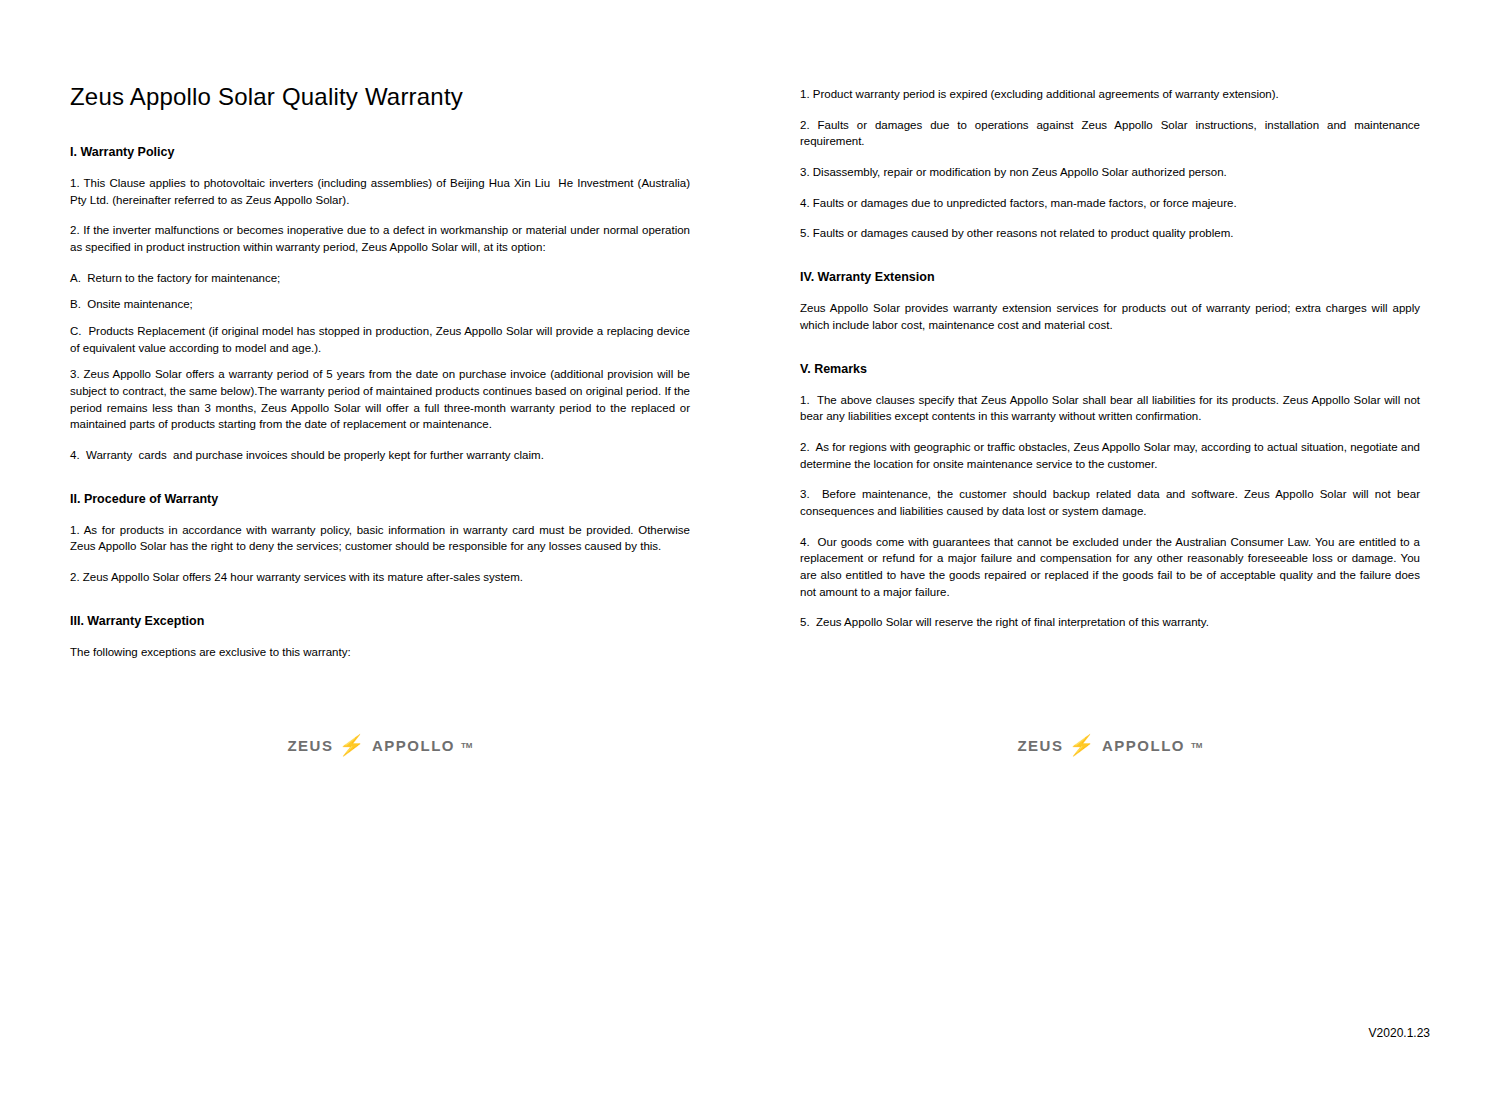Zeus Appollo Solar Quality Warranty
I. Warranty Policy
1. This Clause applies to photovoltaic inverters (including assemblies) of Beijing Hua Xin Liu He Investment (Australia) Pty Ltd. (hereinafter referred to as Zeus Appollo Solar).
2. If the inverter malfunctions or becomes inoperative due to a defect in workmanship or material under normal operation as specified in product instruction within warranty period, Zeus Appollo Solar will, at its option:
A. Return to the factory for maintenance;
B. Onsite maintenance;
C. Products Replacement (if original model has stopped in production, Zeus Appollo Solar will provide a replacing device of equivalent value according to model and age.).
3. Zeus Appollo Solar offers a warranty period of 5 years from the date on purchase invoice (additional provision will be subject to contract, the same below).The warranty period of maintained products continues based on original period. If the period remains less than 3 months, Zeus Appollo Solar will offer a full three-month warranty period to the replaced or maintained parts of products starting from the date of replacement or maintenance.
4. Warranty cards and purchase invoices should be properly kept for further warranty claim.
II. Procedure of Warranty
1. As for products in accordance with warranty policy, basic information in warranty card must be provided. Otherwise Zeus Appollo Solar has the right to deny the services; customer should be responsible for any losses caused by this.
2. Zeus Appollo Solar offers 24 hour warranty services with its mature after-sales system.
III. Warranty Exception
The following exceptions are exclusive to this warranty:
1. Product warranty period is expired (excluding additional agreements of warranty extension).
2. Faults or damages due to operations against Zeus Appollo Solar instructions, installation and maintenance requirement.
3. Disassembly, repair or modification by non Zeus Appollo Solar authorized person.
4. Faults or damages due to unpredicted factors, man-made factors, or force majeure.
5. Faults or damages caused by other reasons not related to product quality problem.
IV. Warranty Extension
Zeus Appollo Solar provides warranty extension services for products out of warranty period; extra charges will apply which include labor cost, maintenance cost and material cost.
V. Remarks
1. The above clauses specify that Zeus Appollo Solar shall bear all liabilities for its products. Zeus Appollo Solar will not bear any liabilities except contents in this warranty without written confirmation.
2. As for regions with geographic or traffic obstacles, Zeus Appollo Solar may, according to actual situation, negotiate and determine the location for onsite maintenance service to the customer.
3. Before maintenance, the customer should backup related data and software. Zeus Appollo Solar will not bear consequences and liabilities caused by data lost or system damage.
4. Our goods come with guarantees that cannot be excluded under the Australian Consumer Law. You are entitled to a replacement or refund for a major failure and compensation for any other reasonably foreseeable loss or damage. You are also entitled to have the goods repaired or replaced if the goods fail to be of acceptable quality and the failure does not amount to a major failure.
5. Zeus Appollo Solar will reserve the right of final interpretation of this warranty.
ZEUS ⚡ APPOLLOTM
ZEUS ⚡ APPOLLOTM
V2020.1.23